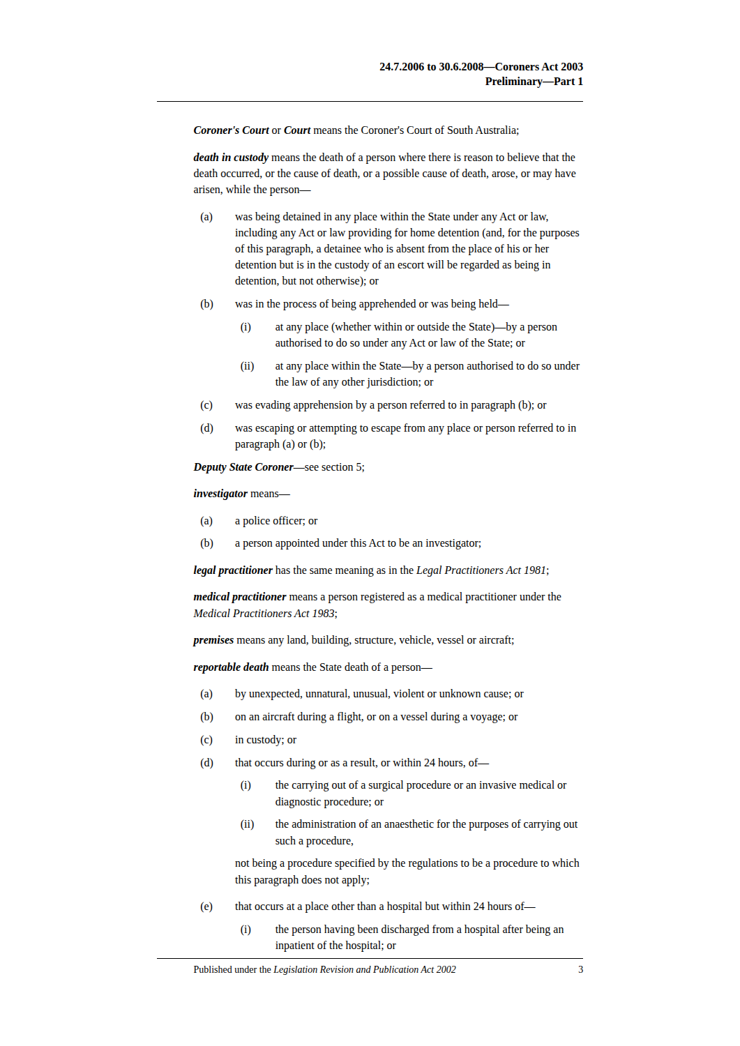24.7.2006 to 30.6.2008—Coroners Act 2003 Preliminary—Part 1
Coroner's Court or Court means the Coroner's Court of South Australia;
death in custody means the death of a person where there is reason to believe that the death occurred, or the cause of death, or a possible cause of death, arose, or may have arisen, while the person—
(a) was being detained in any place within the State under any Act or law, including any Act or law providing for home detention (and, for the purposes of this paragraph, a detainee who is absent from the place of his or her detention but is in the custody of an escort will be regarded as being in detention, but not otherwise); or
(b) was in the process of being apprehended or was being held—
(i) at any place (whether within or outside the State)—by a person authorised to do so under any Act or law of the State; or
(ii) at any place within the State—by a person authorised to do so under the law of any other jurisdiction; or
(c) was evading apprehension by a person referred to in paragraph (b); or
(d) was escaping or attempting to escape from any place or person referred to in paragraph (a) or (b);
Deputy State Coroner—see section 5;
investigator means—
(a) a police officer; or
(b) a person appointed under this Act to be an investigator;
legal practitioner has the same meaning as in the Legal Practitioners Act 1981;
medical practitioner means a person registered as a medical practitioner under the Medical Practitioners Act 1983;
premises means any land, building, structure, vehicle, vessel or aircraft;
reportable death means the State death of a person—
(a) by unexpected, unnatural, unusual, violent or unknown cause; or
(b) on an aircraft during a flight, or on a vessel during a voyage; or
(c) in custody; or
(d) that occurs during or as a result, or within 24 hours, of—
(i) the carrying out of a surgical procedure or an invasive medical or diagnostic procedure; or
(ii) the administration of an anaesthetic for the purposes of carrying out such a procedure,
not being a procedure specified by the regulations to be a procedure to which this paragraph does not apply;
(e) that occurs at a place other than a hospital but within 24 hours of—
(i) the person having been discharged from a hospital after being an inpatient of the hospital; or
Published under the Legislation Revision and Publication Act 2002 3